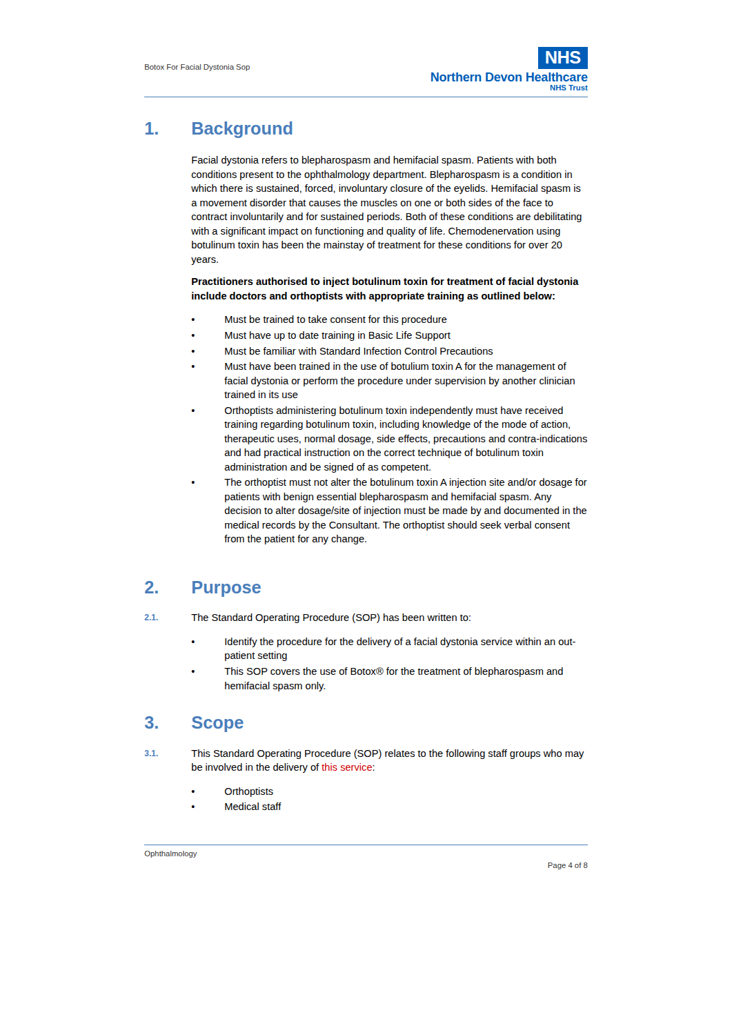Botox For Facial Dystonia Sop
NHS
Northern Devon Healthcare
NHS Trust
1. Background
Facial dystonia refers to blepharospasm and hemifacial spasm. Patients with both conditions present to the ophthalmology department. Blepharospasm is a condition in which there is sustained, forced, involuntary closure of the eyelids. Hemifacial spasm is a movement disorder that causes the muscles on one or both sides of the face to contract involuntarily and for sustained periods. Both of these conditions are debilitating with a significant impact on functioning and quality of life. Chemodenervation using botulinum toxin has been the mainstay of treatment for these conditions for over 20 years.
Practitioners authorised to inject botulinum toxin for treatment of facial dystonia include doctors and orthoptists with appropriate training as outlined below:
Must be trained to take consent for this procedure
Must have up to date training in Basic Life Support
Must be familiar with Standard Infection Control Precautions
Must have been trained in the use of botulium toxin A for the management of facial dystonia or perform the procedure under supervision by another clinician trained in its use
Orthoptists administering botulinum toxin independently must have received training regarding botulinum toxin, including knowledge of the mode of action, therapeutic uses, normal dosage, side effects, precautions and contra-indications and had practical instruction on the correct technique of botulinum toxin administration and be signed of as competent.
The orthoptist must not alter the botulinum toxin A injection site and/or dosage for patients with benign essential blepharospasm and hemifacial spasm. Any decision to alter dosage/site of injection must be made by and documented in the medical records by the Consultant. The orthoptist should seek verbal consent from the patient for any change.
2. Purpose
2.1.
The Standard Operating Procedure (SOP) has been written to:
Identify the procedure for the delivery of a facial dystonia service within an out-patient setting
This SOP covers the use of Botox® for the treatment of blepharospasm and hemifacial spasm only.
3. Scope
3.1.
This Standard Operating Procedure (SOP) relates to the following staff groups who may be involved in the delivery of this service:
Orthoptists
Medical staff
Ophthalmology
Page 4 of 8